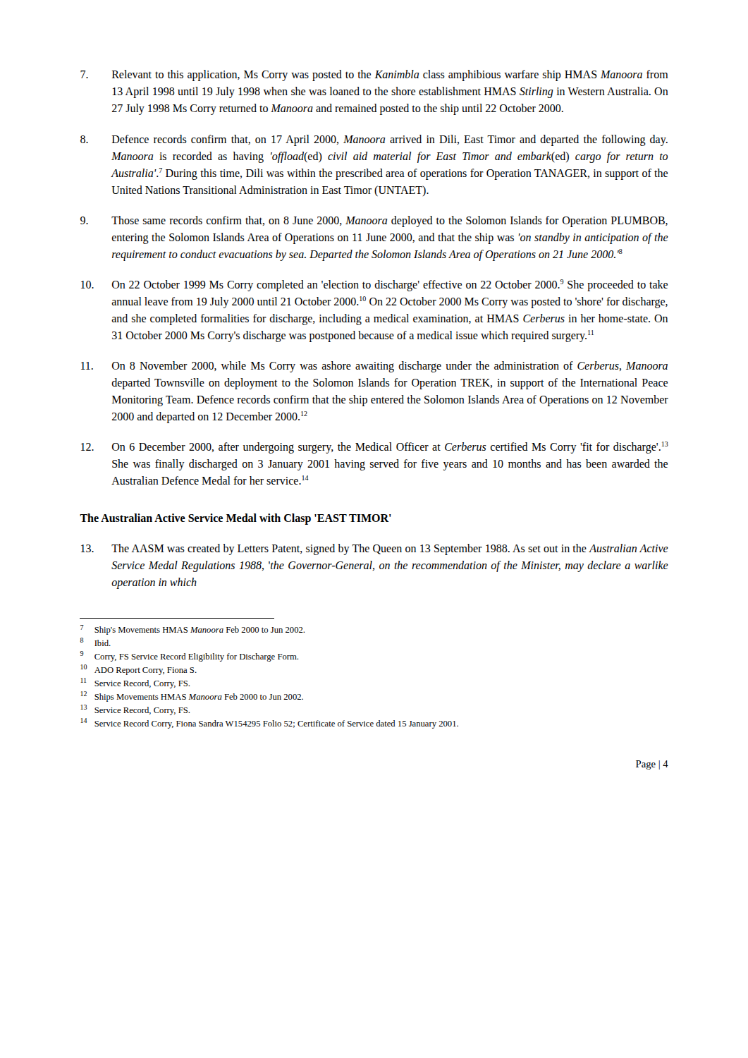7. Relevant to this application, Ms Corry was posted to the Kanimbla class amphibious warfare ship HMAS Manoora from 13 April 1998 until 19 July 1998 when she was loaned to the shore establishment HMAS Stirling in Western Australia. On 27 July 1998 Ms Corry returned to Manoora and remained posted to the ship until 22 October 2000.
8. Defence records confirm that, on 17 April 2000, Manoora arrived in Dili, East Timor and departed the following day. Manoora is recorded as having 'offload(ed) civil aid material for East Timor and embark(ed) cargo for return to Australia'.7 During this time, Dili was within the prescribed area of operations for Operation TANAGER, in support of the United Nations Transitional Administration in East Timor (UNTAET).
9. Those same records confirm that, on 8 June 2000, Manoora deployed to the Solomon Islands for Operation PLUMBOB, entering the Solomon Islands Area of Operations on 11 June 2000, and that the ship was 'on standby in anticipation of the requirement to conduct evacuations by sea. Departed the Solomon Islands Area of Operations on 21 June 2000.'8
10. On 22 October 1999 Ms Corry completed an 'election to discharge' effective on 22 October 2000.9 She proceeded to take annual leave from 19 July 2000 until 21 October 2000.10 On 22 October 2000 Ms Corry was posted to 'shore' for discharge, and she completed formalities for discharge, including a medical examination, at HMAS Cerberus in her home-state. On 31 October 2000 Ms Corry's discharge was postponed because of a medical issue which required surgery.11
11. On 8 November 2000, while Ms Corry was ashore awaiting discharge under the administration of Cerberus, Manoora departed Townsville on deployment to the Solomon Islands for Operation TREK, in support of the International Peace Monitoring Team. Defence records confirm that the ship entered the Solomon Islands Area of Operations on 12 November 2000 and departed on 12 December 2000.12
12. On 6 December 2000, after undergoing surgery, the Medical Officer at Cerberus certified Ms Corry 'fit for discharge'.13 She was finally discharged on 3 January 2001 having served for five years and 10 months and has been awarded the Australian Defence Medal for her service.14
The Australian Active Service Medal with Clasp 'EAST TIMOR'
13. The AASM was created by Letters Patent, signed by The Queen on 13 September 1988. As set out in the Australian Active Service Medal Regulations 1988, 'the Governor-General, on the recommendation of the Minister, may declare a warlike operation in which
7 Ship's Movements HMAS Manoora Feb 2000 to Jun 2002.
8 Ibid.
9 Corry, FS Service Record Eligibility for Discharge Form.
10 ADO Report Corry, Fiona S.
11 Service Record, Corry, FS.
12 Ships Movements HMAS Manoora Feb 2000 to Jun 2002.
13 Service Record, Corry, FS.
14 Service Record Corry, Fiona Sandra W154295 Folio 52; Certificate of Service dated 15 January 2001.
Page | 4